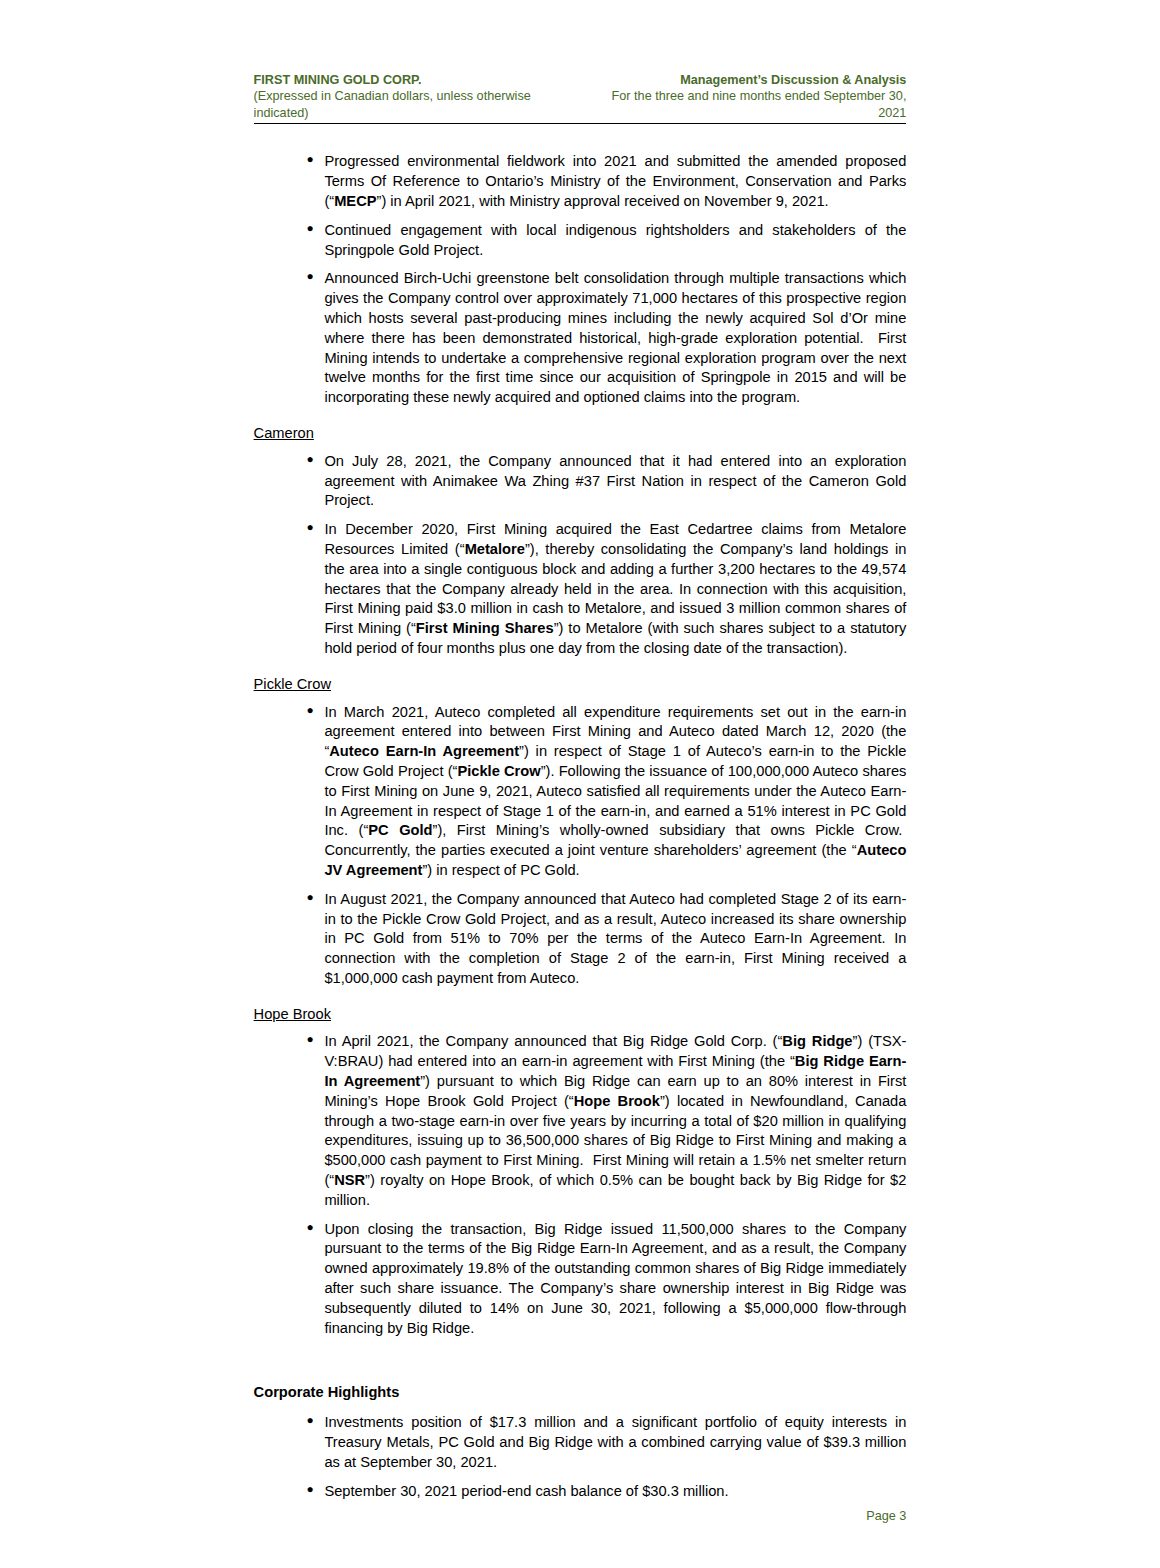FIRST MINING GOLD CORP.
(Expressed in Canadian dollars, unless otherwise indicated)
Management’s Discussion & Analysis
For the three and nine months ended September 30, 2021
Progressed environmental fieldwork into 2021 and submitted the amended proposed Terms Of Reference to Ontario’s Ministry of the Environment, Conservation and Parks (“MECP”) in April 2021, with Ministry approval received on November 9, 2021.
Continued engagement with local indigenous rightsholders and stakeholders of the Springpole Gold Project.
Announced Birch-Uchi greenstone belt consolidation through multiple transactions which gives the Company control over approximately 71,000 hectares of this prospective region which hosts several past-producing mines including the newly acquired Sol d’Or mine where there has been demonstrated historical, high-grade exploration potential. First Mining intends to undertake a comprehensive regional exploration program over the next twelve months for the first time since our acquisition of Springpole in 2015 and will be incorporating these newly acquired and optioned claims into the program.
Cameron
On July 28, 2021, the Company announced that it had entered into an exploration agreement with Animakee Wa Zhing #37 First Nation in respect of the Cameron Gold Project.
In December 2020, First Mining acquired the East Cedartree claims from Metalore Resources Limited (“Metalore”), thereby consolidating the Company’s land holdings in the area into a single contiguous block and adding a further 3,200 hectares to the 49,574 hectares that the Company already held in the area. In connection with this acquisition, First Mining paid $3.0 million in cash to Metalore, and issued 3 million common shares of First Mining (“First Mining Shares”) to Metalore (with such shares subject to a statutory hold period of four months plus one day from the closing date of the transaction).
Pickle Crow
In March 2021, Auteco completed all expenditure requirements set out in the earn-in agreement entered into between First Mining and Auteco dated March 12, 2020 (the “Auteco Earn-In Agreement”) in respect of Stage 1 of Auteco’s earn-in to the Pickle Crow Gold Project (“Pickle Crow”). Following the issuance of 100,000,000 Auteco shares to First Mining on June 9, 2021, Auteco satisfied all requirements under the Auteco Earn-In Agreement in respect of Stage 1 of the earn-in, and earned a 51% interest in PC Gold Inc. (“PC Gold”), First Mining’s wholly-owned subsidiary that owns Pickle Crow. Concurrently, the parties executed a joint venture shareholders’ agreement (the “Auteco JV Agreement”) in respect of PC Gold.
In August 2021, the Company announced that Auteco had completed Stage 2 of its earn-in to the Pickle Crow Gold Project, and as a result, Auteco increased its share ownership in PC Gold from 51% to 70% per the terms of the Auteco Earn-In Agreement. In connection with the completion of Stage 2 of the earn-in, First Mining received a $1,000,000 cash payment from Auteco.
Hope Brook
In April 2021, the Company announced that Big Ridge Gold Corp. (“Big Ridge”) (TSX-V:BRAU) had entered into an earn-in agreement with First Mining (the “Big Ridge Earn-In Agreement”) pursuant to which Big Ridge can earn up to an 80% interest in First Mining’s Hope Brook Gold Project (“Hope Brook”) located in Newfoundland, Canada through a two-stage earn-in over five years by incurring a total of $20 million in qualifying expenditures, issuing up to 36,500,000 shares of Big Ridge to First Mining and making a $500,000 cash payment to First Mining. First Mining will retain a 1.5% net smelter return (“NSR”) royalty on Hope Brook, of which 0.5% can be bought back by Big Ridge for $2 million.
Upon closing the transaction, Big Ridge issued 11,500,000 shares to the Company pursuant to the terms of the Big Ridge Earn-In Agreement, and as a result, the Company owned approximately 19.8% of the outstanding common shares of Big Ridge immediately after such share issuance. The Company’s share ownership interest in Big Ridge was subsequently diluted to 14% on June 30, 2021, following a $5,000,000 flow-through financing by Big Ridge.
Corporate Highlights
Investments position of $17.3 million and a significant portfolio of equity interests in Treasury Metals, PC Gold and Big Ridge with a combined carrying value of $39.3 million as at September 30, 2021.
September 30, 2021 period-end cash balance of $30.3 million.
Page 3